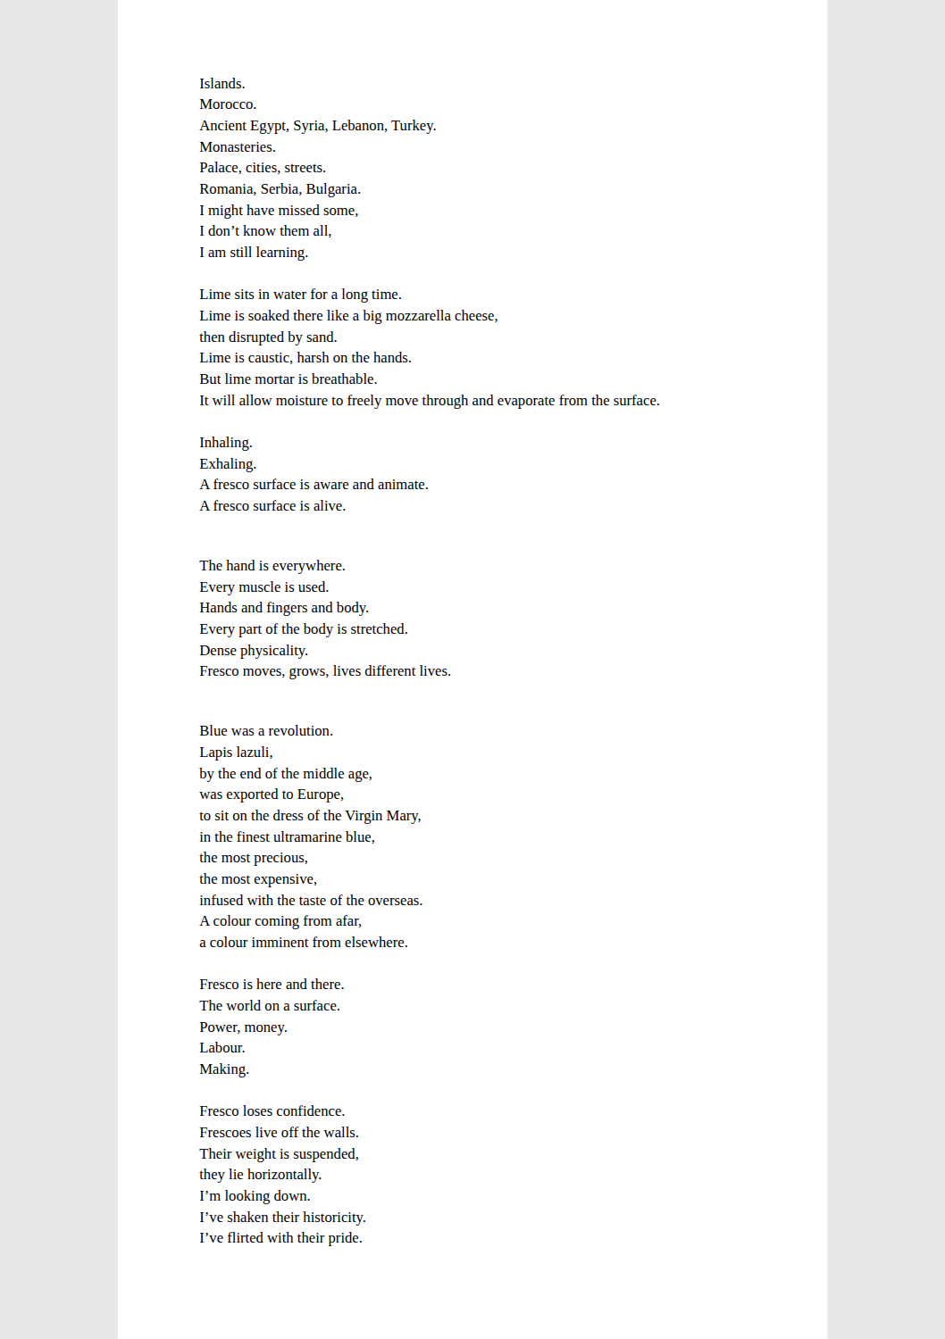Islands.
Morocco.
Ancient Egypt, Syria, Lebanon, Turkey.
Monasteries.
Palace, cities, streets.
Romania, Serbia, Bulgaria.
I might have missed some,
I don’t know them all,
I am still learning.
Lime sits in water for a long time.
Lime is soaked there like a big mozzarella cheese,
then disrupted by sand.
Lime is caustic, harsh on the hands.
But lime mortar is breathable.
It will allow moisture to freely move through and evaporate from the surface.
Inhaling.
Exhaling.
A fresco surface is aware and animate.
A fresco surface is alive.
The hand is everywhere.
Every muscle is used.
Hands and fingers and body.
Every part of the body is stretched.
Dense physicality.
Fresco moves, grows, lives different lives.
Blue was a revolution.
Lapis lazuli,
by the end of the middle age,
was exported to Europe,
to sit on the dress of the Virgin Mary,
in the finest ultramarine blue,
the most precious,
the most expensive,
infused with the taste of the overseas.
A colour coming from afar,
a colour imminent from elsewhere.
Fresco is here and there.
The world on a surface.
Power, money.
Labour.
Making.
Fresco loses confidence.
Frescoes live off the walls.
Their weight is suspended,
they lie horizontally.
I’m looking down.
I’ve shaken their historicity.
I’ve flirted with their pride.